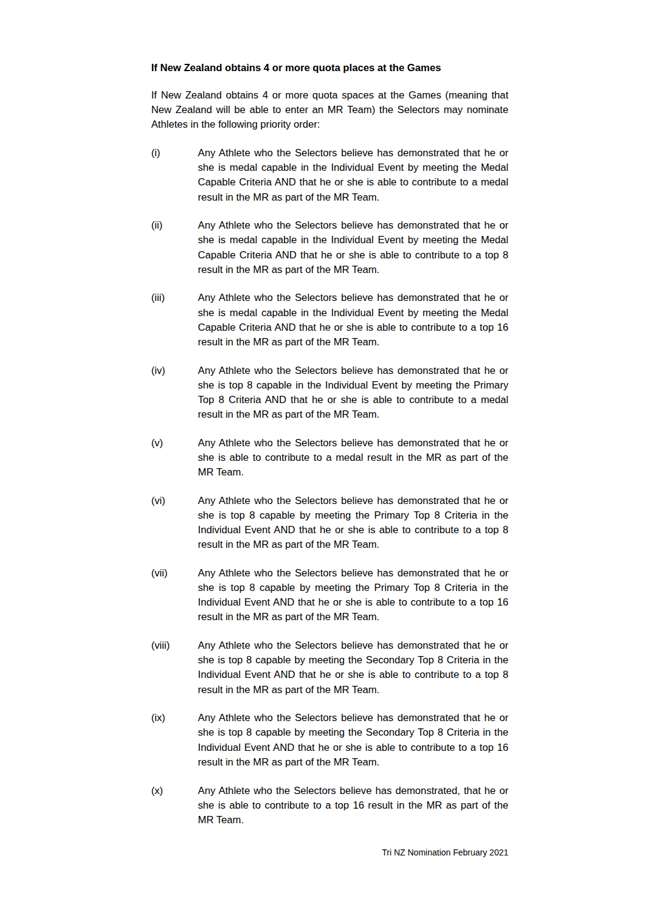If New Zealand obtains 4 or more quota places at the Games
If New Zealand obtains 4 or more quota spaces at the Games (meaning that New Zealand will be able to enter an MR Team) the Selectors may nominate Athletes in the following priority order:
(i) Any Athlete who the Selectors believe has demonstrated that he or she is medal capable in the Individual Event by meeting the Medal Capable Criteria AND that he or she is able to contribute to a medal result in the MR as part of the MR Team.
(ii) Any Athlete who the Selectors believe has demonstrated that he or she is medal capable in the Individual Event by meeting the Medal Capable Criteria AND that he or she is able to contribute to a top 8 result in the MR as part of the MR Team.
(iii) Any Athlete who the Selectors believe has demonstrated that he or she is medal capable in the Individual Event by meeting the Medal Capable Criteria AND that he or she is able to contribute to a top 16 result in the MR as part of the MR Team.
(iv) Any Athlete who the Selectors believe has demonstrated that he or she is top 8 capable in the Individual Event by meeting the Primary Top 8 Criteria AND that he or she is able to contribute to a medal result in the MR as part of the MR Team.
(v) Any Athlete who the Selectors believe has demonstrated that he or she is able to contribute to a medal result in the MR as part of the MR Team.
(vi) Any Athlete who the Selectors believe has demonstrated that he or she is top 8 capable by meeting the Primary Top 8 Criteria in the Individual Event AND that he or she is able to contribute to a top 8 result in the MR as part of the MR Team.
(vii) Any Athlete who the Selectors believe has demonstrated that he or she is top 8 capable by meeting the Primary Top 8 Criteria in the Individual Event AND that he or she is able to contribute to a top 16 result in the MR as part of the MR Team.
(viii) Any Athlete who the Selectors believe has demonstrated that he or she is top 8 capable by meeting the Secondary Top 8 Criteria in the Individual Event AND that he or she is able to contribute to a top 8 result in the MR as part of the MR Team.
(ix) Any Athlete who the Selectors believe has demonstrated that he or she is top 8 capable by meeting the Secondary Top 8 Criteria in the Individual Event AND that he or she is able to contribute to a top 16 result in the MR as part of the MR Team.
(x) Any Athlete who the Selectors believe has demonstrated, that he or she is able to contribute to a top 16 result in the MR as part of the MR Team.
Tri NZ Nomination February 2021